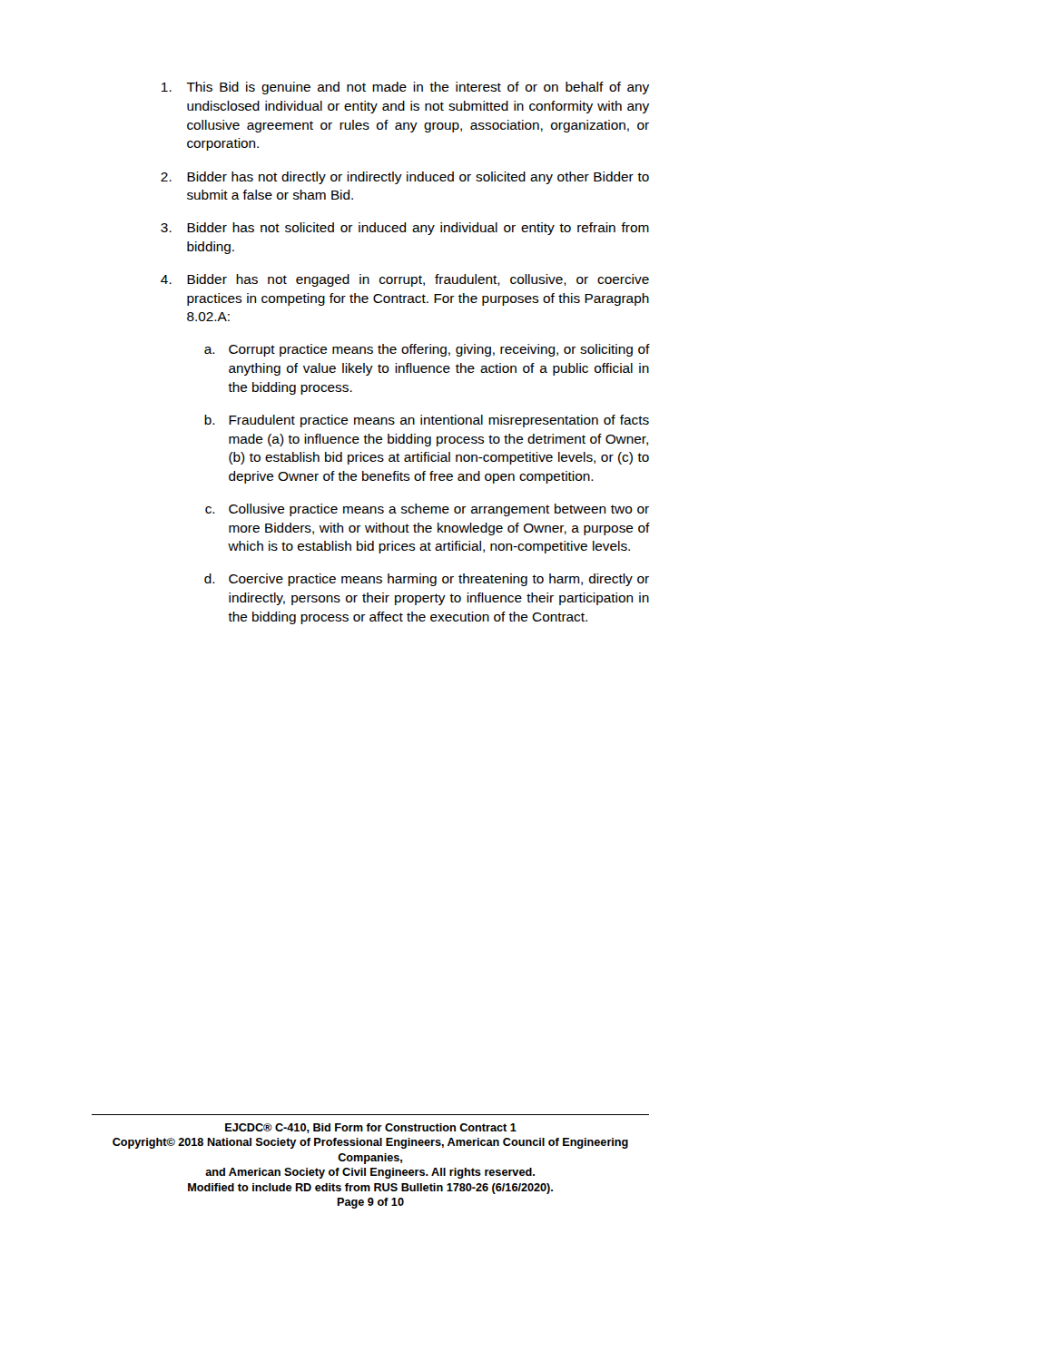This Bid is genuine and not made in the interest of or on behalf of any undisclosed individual or entity and is not submitted in conformity with any collusive agreement or rules of any group, association, organization, or corporation.
Bidder has not directly or indirectly induced or solicited any other Bidder to submit a false or sham Bid.
Bidder has not solicited or induced any individual or entity to refrain from bidding.
Bidder has not engaged in corrupt, fraudulent, collusive, or coercive practices in competing for the Contract. For the purposes of this Paragraph 8.02.A:
Corrupt practice means the offering, giving, receiving, or soliciting of anything of value likely to influence the action of a public official in the bidding process.
Fraudulent practice means an intentional misrepresentation of facts made (a) to influence the bidding process to the detriment of Owner, (b) to establish bid prices at artificial non-competitive levels, or (c) to deprive Owner of the benefits of free and open competition.
Collusive practice means a scheme or arrangement between two or more Bidders, with or without the knowledge of Owner, a purpose of which is to establish bid prices at artificial, non-competitive levels.
Coercive practice means harming or threatening to harm, directly or indirectly, persons or their property to influence their participation in the bidding process or affect the execution of the Contract.
EJCDC® C-410, Bid Form for Construction Contract 1
Copyright© 2018 National Society of Professional Engineers, American Council of Engineering Companies,
and American Society of Civil Engineers. All rights reserved.
Modified to include RD edits from RUS Bulletin 1780-26 (6/16/2020).
Page 9 of 10